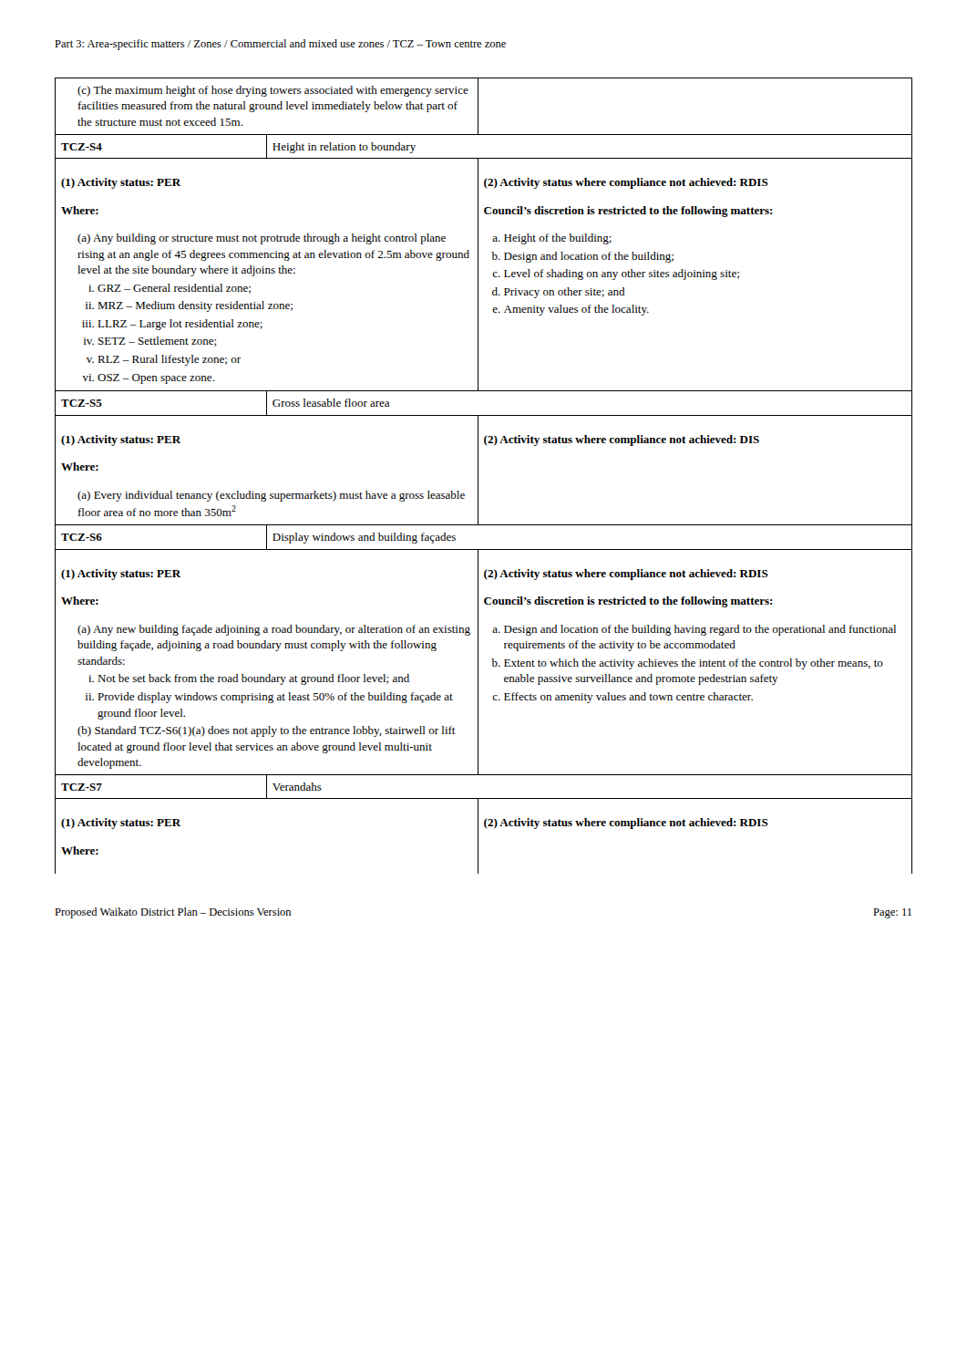Part 3: Area-specific matters / Zones / Commercial and mixed use zones / TCZ – Town centre zone
| (c) The maximum height of hose drying towers associated with emergency service facilities measured from the natural ground level immediately below that part of the structure must not exceed 15m. | |
| TCZ-S4 | Height in relation to boundary |
| (1) Activity status: PER Where: (a) Any building or structure must not protrude through a height control plane rising at an angle of 45 degrees commencing at an elevation of 2.5m above ground level at the site boundary where it adjoins the: GRZ – General residential zone; MRZ – Medium density residential zone; LLRZ – Large lot residential zone; SETZ – Settlement zone; RLZ – Rural lifestyle zone; or OSZ – Open space zone. | (2) Activity status where compliance not achieved: RDIS Council’s discretion is restricted to the following matters: Height of the building; Design and location of the building; Level of shading on any other sites adjoining site; Privacy on other site; and Amenity values of the locality. |
| TCZ-S5 | Gross leasable floor area |
| (1) Activity status: PER Where: (a) Every individual tenancy (excluding supermarkets) must have a gross leasable floor area of no more than 350m 2 | (2) Activity status where compliance not achieved: DIS |
| TCZ-S6 | Display windows and building façades |
| (1) Activity status: PER Where: (a) Any new building façade adjoining a road boundary, or alteration of an existing building façade, adjoining a road boundary must comply with the following standards: Not be set back from the road boundary at ground floor level; and Provide display windows comprising at least 50% of the building façade at ground floor level. (b) Standard TCZ-S6(1)(a) does not apply to the entrance lobby, stairwell or lift located at ground floor level that services an above ground level multi-unit development. | (2) Activity status where compliance not achieved: RDIS Council’s discretion is restricted to the following matters: Design and location of the building having regard to the operational and functional requirements of the activity to be accommodated Extent to which the activity achieves the intent of the control by other means, to enable passive surveillance and promote pedestrian safety Effects on amenity values and town centre character. |
| TCZ-S7 | Verandahs |
| (1) Activity status: PER Where: | (2) Activity status where compliance not achieved: RDIS |
Proposed Waikato District Plan – Decisions Version Page: 11